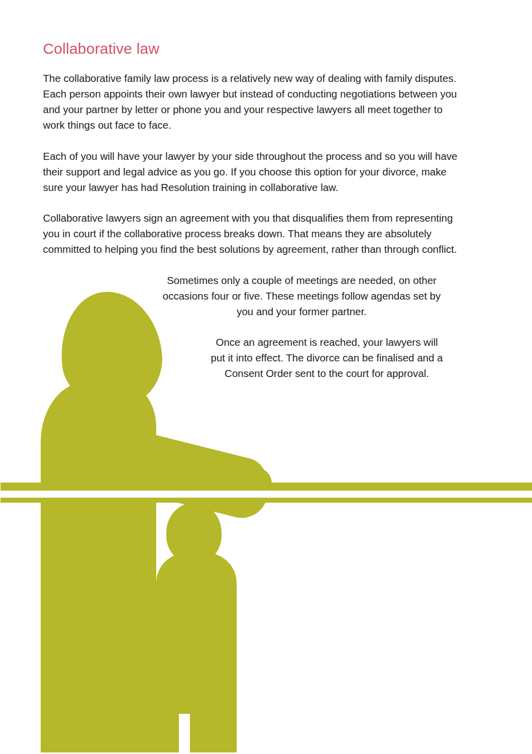Collaborative law
The collaborative family law process is a relatively new way of dealing with family disputes. Each person appoints their own lawyer but instead of conducting negotiations between you and your partner by letter or phone you and your respective lawyers all meet together to work things out face to face.
Each of you will have your lawyer by your side throughout the process and so you will have their support and legal advice as you go. If you choose this option for your divorce, make sure your lawyer has had Resolution training in collaborative law.
Collaborative lawyers sign an agreement with you that disqualifies them from representing you in court if the collaborative process breaks down. That means they are absolutely committed to helping you find the best solutions by agreement, rather than through conflict.
Sometimes only a couple of meetings are needed, on other occasions four or five. These meetings follow agendas set by you and your former partner.
Once an agreement is reached, your lawyers will put it into effect. The divorce can be finalised and a Consent Order sent to the court for approval.